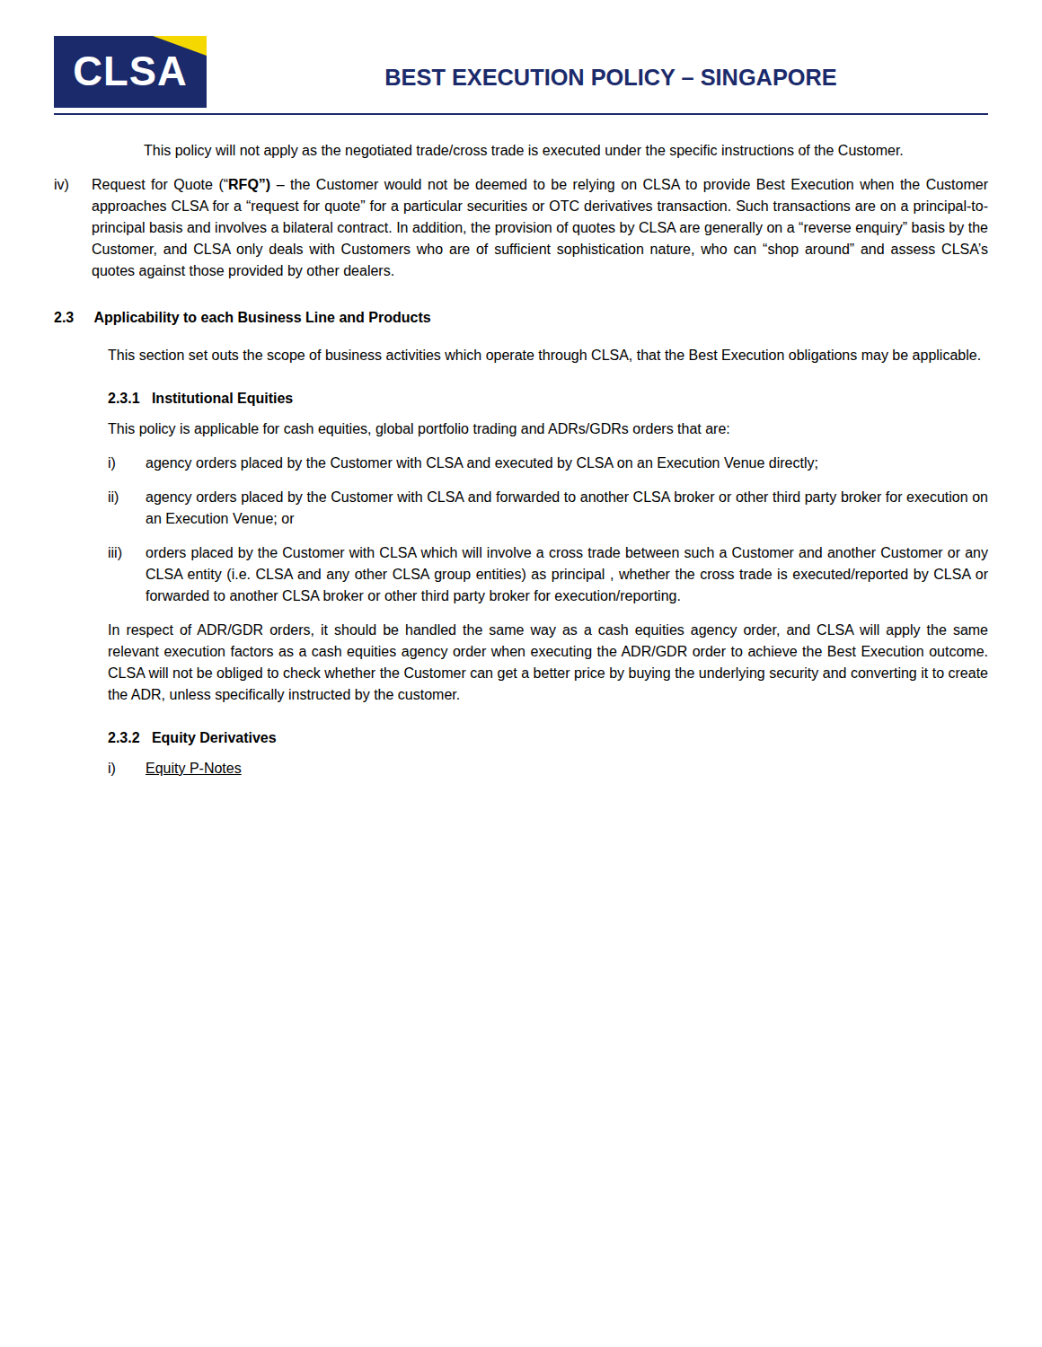CLSA
BEST EXECUTION POLICY – SINGAPORE
This policy will not apply as the negotiated trade/cross trade is executed under the specific instructions of the Customer.
iv) Request for Quote (“RFQ”) – the Customer would not be deemed to be relying on CLSA to provide Best Execution when the Customer approaches CLSA for a “request for quote” for a particular securities or OTC derivatives transaction. Such transactions are on a principal-to-principal basis and involves a bilateral contract. In addition, the provision of quotes by CLSA are generally on a “reverse enquiry” basis by the Customer, and CLSA only deals with Customers who are of sufficient sophistication nature, who can “shop around” and assess CLSA’s quotes against those provided by other dealers.
2.3 Applicability to each Business Line and Products
This section set outs the scope of business activities which operate through CLSA, that the Best Execution obligations may be applicable.
2.3.1 Institutional Equities
This policy is applicable for cash equities, global portfolio trading and ADRs/GDRs orders that are:
i) agency orders placed by the Customer with CLSA and executed by CLSA on an Execution Venue directly;
ii) agency orders placed by the Customer with CLSA and forwarded to another CLSA broker or other third party broker for execution on an Execution Venue; or
iii) orders placed by the Customer with CLSA which will involve a cross trade between such a Customer and another Customer or any CLSA entity (i.e. CLSA and any other CLSA group entities) as principal , whether the cross trade is executed/reported by CLSA or forwarded to another CLSA broker or other third party broker for execution/reporting.
In respect of ADR/GDR orders, it should be handled the same way as a cash equities agency order, and CLSA will apply the same relevant execution factors as a cash equities agency order when executing the ADR/GDR order to achieve the Best Execution outcome. CLSA will not be obliged to check whether the Customer can get a better price by buying the underlying security and converting it to create the ADR, unless specifically instructed by the customer.
2.3.2 Equity Derivatives
i) Equity P-Notes